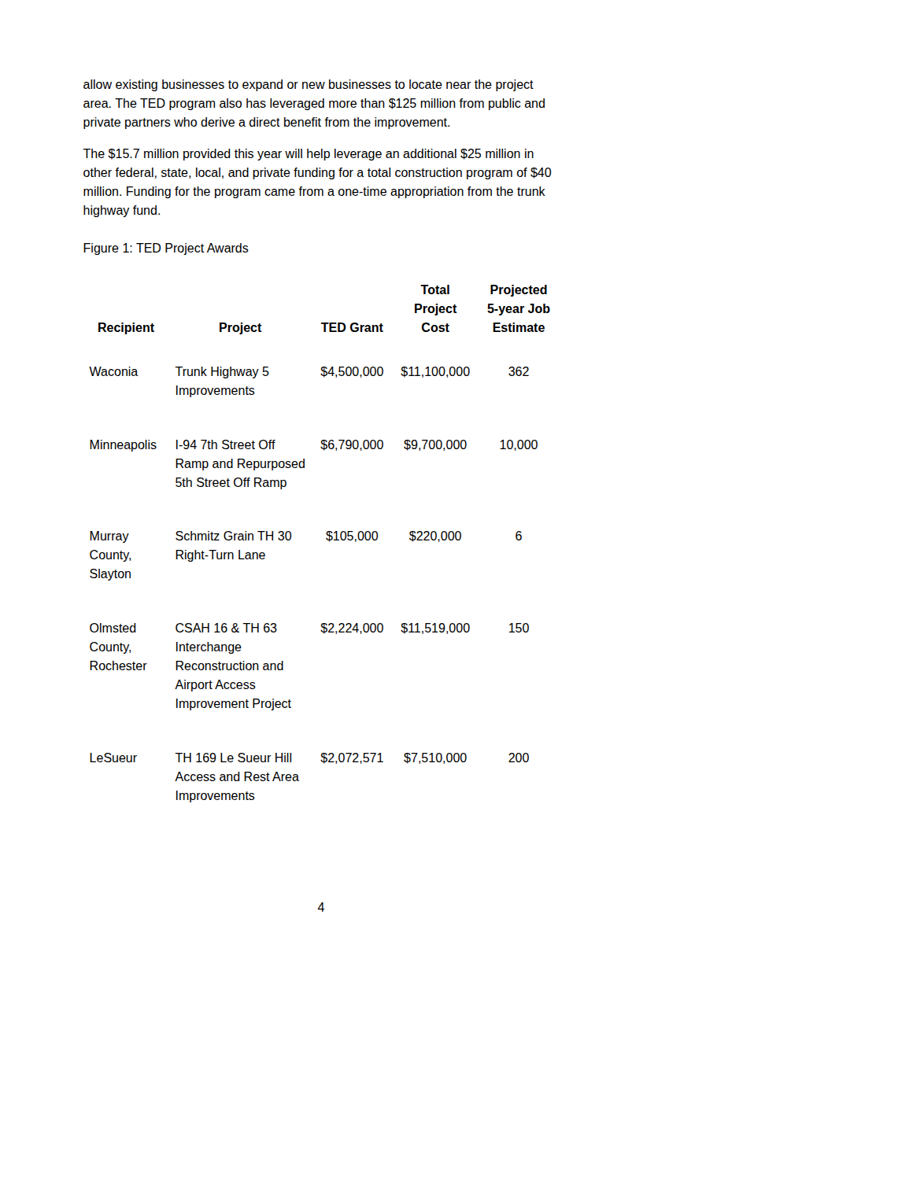allow existing businesses to expand or new businesses to locate near the project area. The TED program also has leveraged more than $125 million from public and private partners who derive a direct benefit from the improvement.
The $15.7 million provided this year will help leverage an additional $25 million in other federal, state, local, and private funding for a total construction program of $40 million. Funding for the program came from a one-time appropriation from the trunk highway fund.
Figure 1: TED Project Awards
| Recipient | Project | TED Grant | Total Project Cost | Projected 5-year Job Estimate |
| --- | --- | --- | --- | --- |
| Waconia | Trunk Highway 5 Improvements | $4,500,000 | $11,100,000 | 362 |
| Minneapolis | I-94 7th Street Off Ramp and Repurposed 5th Street Off Ramp | $6,790,000 | $9,700,000 | 10,000 |
| Murray County, Slayton | Schmitz Grain TH 30 Right-Turn Lane | $105,000 | $220,000 | 6 |
| Olmsted County, Rochester | CSAH 16 & TH 63 Interchange Reconstruction and Airport Access Improvement Project | $2,224,000 | $11,519,000 | 150 |
| LeSueur | TH 169 Le Sueur Hill Access and Rest Area Improvements | $2,072,571 | $7,510,000 | 200 |
4